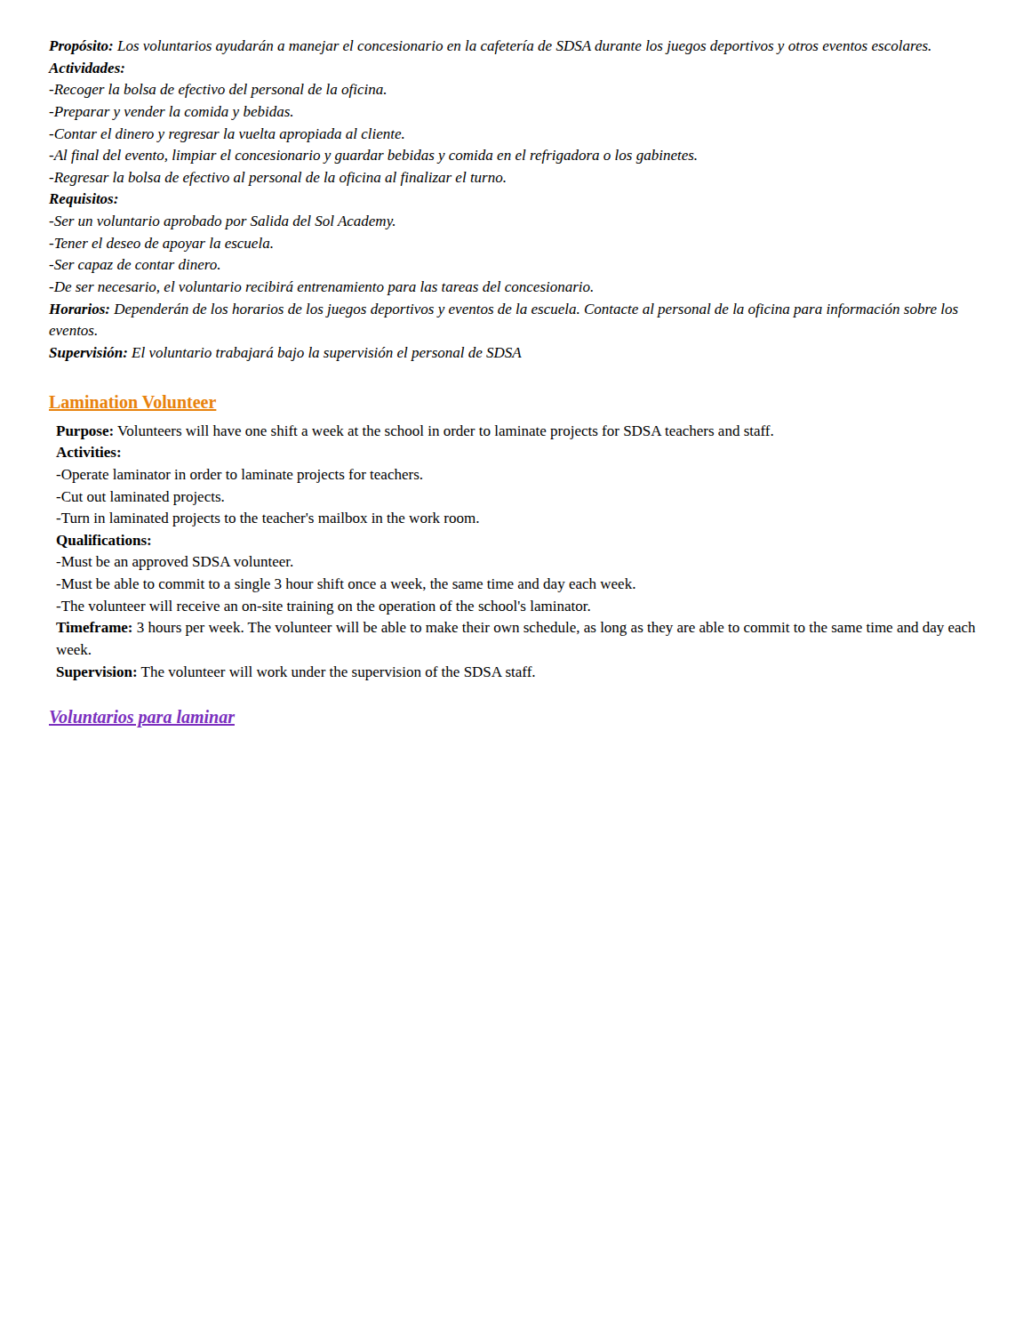Propósito: Los voluntarios ayudarán a manejar el concesionario en la cafetería de SDSA durante los juegos deportivos y otros eventos escolares.
Actividades:
-Recoger la bolsa de efectivo del personal de la oficina.
-Preparar y vender la comida y bebidas.
-Contar el dinero y regresar la vuelta apropiada al cliente.
-Al final del evento, limpiar el concesionario y guardar bebidas y comida en el refrigadora o los gabinetes.
-Regresar la bolsa de efectivo al personal de la oficina al finalizar el turno.
Requisitos:
-Ser un voluntario aprobado por Salida del Sol Academy.
-Tener el deseo de apoyar la escuela.
-Ser capaz de contar dinero.
-De ser necesario, el voluntario recibirá entrenamiento para las tareas del concesionario.
Horarios: Dependerán de los horarios de los juegos deportivos y eventos de la escuela. Contacte al personal de la oficina para información sobre los eventos.
Supervisión: El voluntario trabajará bajo la supervisión el personal de SDSA
Lamination Volunteer
Purpose: Volunteers will have one shift a week at the school in order to laminate projects for SDSA teachers and staff.
Activities:
-Operate laminator in order to laminate projects for teachers.
-Cut out laminated projects.
-Turn in laminated projects to the teacher's mailbox in the work room.
Qualifications:
-Must be an approved SDSA volunteer.
-Must be able to commit to a single 3 hour shift once a week, the same time and day each week.
-The volunteer will receive an on-site training on the operation of the school's laminator.
Timeframe: 3 hours per week. The volunteer will be able to make their own schedule, as long as they are able to commit to the same time and day each week.
Supervision: The volunteer will work under the supervision of the SDSA staff.
Voluntarios para laminar